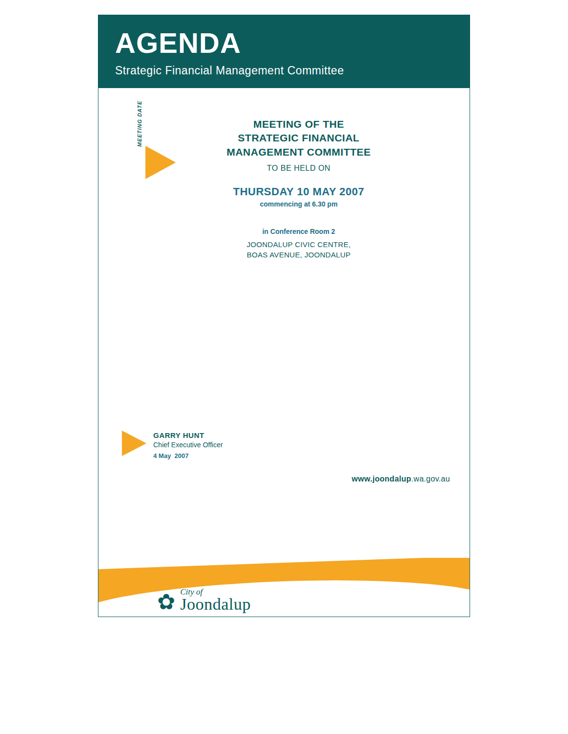AGENDA
Strategic Financial Management Committee
MEETING DATE
MEETING OF THE
STRATEGIC FINANCIAL
MANAGEMENT COMMITTEE
TO BE HELD ON
THURSDAY 10 MAY 2007
commencing at 6.30 pm
in Conference Room 2
JOONDALUP CIVIC CENTRE,
BOAS AVENUE, JOONDALUP
GARRY HUNT
Chief Executive Officer
4 May 2007
www.joondalup.wa.gov.au
✿
City of
Joondalup